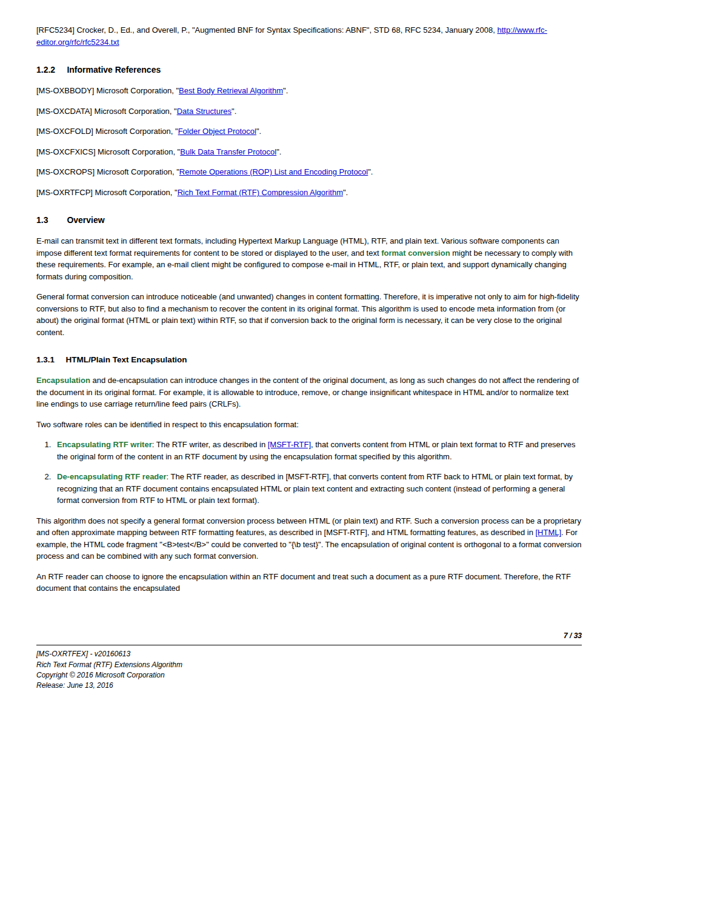[RFC5234] Crocker, D., Ed., and Overell, P., "Augmented BNF for Syntax Specifications: ABNF", STD 68, RFC 5234, January 2008, http://www.rfc-editor.org/rfc/rfc5234.txt
1.2.2 Informative References
[MS-OXBBODY] Microsoft Corporation, "Best Body Retrieval Algorithm".
[MS-OXCDATA] Microsoft Corporation, "Data Structures".
[MS-OXCFOLD] Microsoft Corporation, "Folder Object Protocol".
[MS-OXCFXICS] Microsoft Corporation, "Bulk Data Transfer Protocol".
[MS-OXCROPS] Microsoft Corporation, "Remote Operations (ROP) List and Encoding Protocol".
[MS-OXRTFCP] Microsoft Corporation, "Rich Text Format (RTF) Compression Algorithm".
1.3 Overview
E-mail can transmit text in different text formats, including Hypertext Markup Language (HTML), RTF, and plain text. Various software components can impose different text format requirements for content to be stored or displayed to the user, and text format conversion might be necessary to comply with these requirements. For example, an e-mail client might be configured to compose e-mail in HTML, RTF, or plain text, and support dynamically changing formats during composition.
General format conversion can introduce noticeable (and unwanted) changes in content formatting. Therefore, it is imperative not only to aim for high-fidelity conversions to RTF, but also to find a mechanism to recover the content in its original format. This algorithm is used to encode meta information from (or about) the original format (HTML or plain text) within RTF, so that if conversion back to the original form is necessary, it can be very close to the original content.
1.3.1 HTML/Plain Text Encapsulation
Encapsulation and de-encapsulation can introduce changes in the content of the original document, as long as such changes do not affect the rendering of the document in its original format. For example, it is allowable to introduce, remove, or change insignificant whitespace in HTML and/or to normalize text line endings to use carriage return/line feed pairs (CRLFs).
Two software roles can be identified in respect to this encapsulation format:
Encapsulating RTF writer: The RTF writer, as described in [MSFT-RTF], that converts content from HTML or plain text format to RTF and preserves the original form of the content in an RTF document by using the encapsulation format specified by this algorithm.
De-encapsulating RTF reader: The RTF reader, as described in [MSFT-RTF], that converts content from RTF back to HTML or plain text format, by recognizing that an RTF document contains encapsulated HTML or plain text content and extracting such content (instead of performing a general format conversion from RTF to HTML or plain text format).
This algorithm does not specify a general format conversion process between HTML (or plain text) and RTF. Such a conversion process can be a proprietary and often approximate mapping between RTF formatting features, as described in [MSFT-RTF], and HTML formatting features, as described in [HTML]. For example, the HTML code fragment "<B>test</B>" could be converted to "{\b test}". The encapsulation of original content is orthogonal to a format conversion process and can be combined with any such format conversion.
An RTF reader can choose to ignore the encapsulation within an RTF document and treat such a document as a pure RTF document. Therefore, the RTF document that contains the encapsulated
7 / 33
[MS-OXRTFEX] - v20160613
Rich Text Format (RTF) Extensions Algorithm
Copyright © 2016 Microsoft Corporation
Release: June 13, 2016